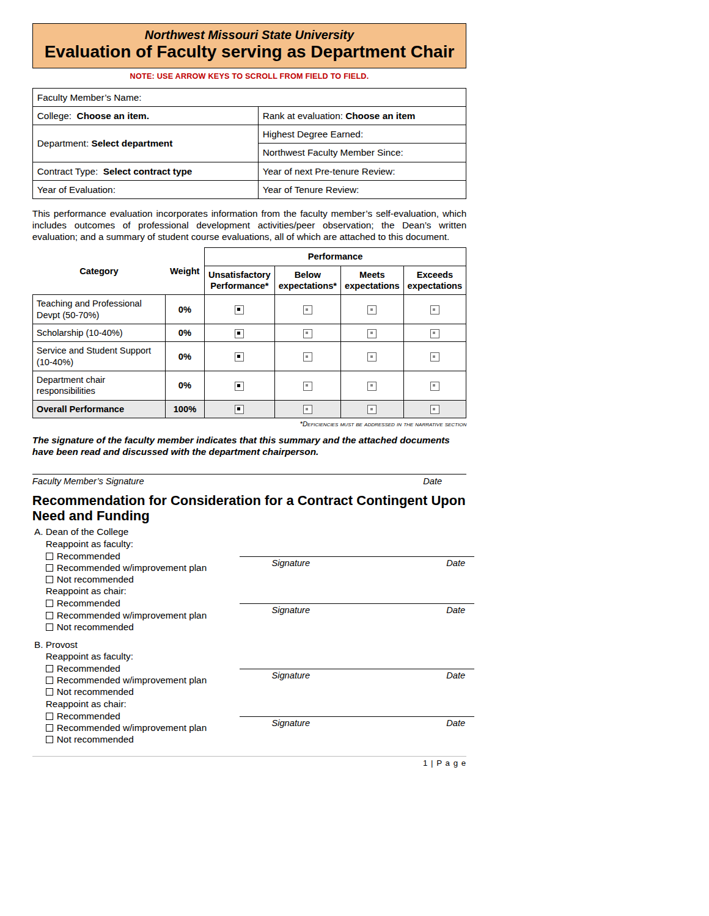Northwest Missouri State University
Evaluation of Faculty serving as Department Chair
NOTE: USE ARROW KEYS TO SCROLL FROM FIELD TO FIELD.
| Faculty Member’s Name: |
| College: Choose an item. | Rank at evaluation: Choose an item |
| Department: Select department | Highest Degree Earned: |
| Northwest Faculty Member Since: |
| Contract Type: Select contract type | Year of next Pre-tenure Review: |
| Year of Evaluation: | Year of Tenure Review: |
This performance evaluation incorporates information from the faculty member’s self-evaluation, which includes outcomes of professional development activities/peer observation; the Dean’s written evaluation; and a summary of student course evaluations, all of which are attached to this document.
| Category | Weight | Performance |
| --- | --- | --- |
| Unsatisfactory Performance* | Below expectations* | Meets expectations | Exceeds expectations |
| Teaching and Professional Devpt (50-70%) | 0% | | | | |
| Scholarship (10-40%) | 0% | | | | |
| Service and Student Support (10-40%) | 0% | | | | |
| Department chair responsibilities | 0% | | | | |
| Overall Performance | 100% | | | | |
*Deficiencies must be addressed in the narrative section
The signature of the faculty member indicates that this summary and the attached documents have been read and discussed with the department chairperson.
Faculty Member’s Signature Date
Recommendation for Consideration for a Contract Contingent Upon Need and Funding
Dean of the College
Reappoint as faculty:
Recommended
Recommended w/improvement plan
Not recommended
Signature Date
Reappoint as chair:
Recommended
Recommended w/improvement plan
Not recommended
Signature Date
Provost
Reappoint as faculty:
Recommended
Recommended w/improvement plan
Not recommended
Signature Date
Reappoint as chair:
Recommended
Recommended w/improvement plan
Not recommended
Signature Date
1 | P a g e